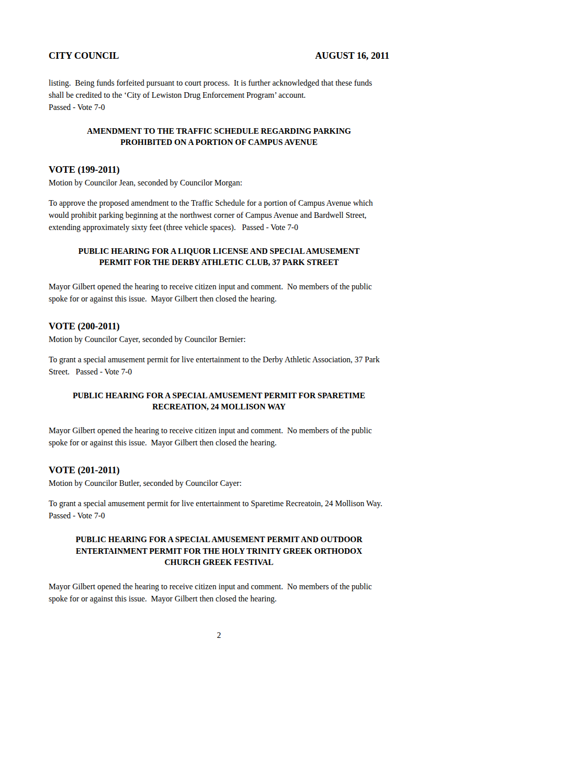CITY COUNCIL
AUGUST 16, 2011
listing. Being funds forfeited pursuant to court process. It is further acknowledged that these funds shall be credited to the ‘City of Lewiston Drug Enforcement Program’ account.
Passed - Vote 7-0
AMENDMENT TO THE TRAFFIC SCHEDULE REGARDING PARKING
PROHIBITED ON A PORTION OF CAMPUS AVENUE
VOTE (199-2011)
Motion by Councilor Jean, seconded by Councilor Morgan:
To approve the proposed amendment to the Traffic Schedule for a portion of Campus Avenue which would prohibit parking beginning at the northwest corner of Campus Avenue and Bardwell Street, extending approximately sixty feet (three vehicle spaces). Passed - Vote 7-0
PUBLIC HEARING FOR A LIQUOR LICENSE AND SPECIAL AMUSEMENT
PERMIT FOR THE DERBY ATHLETIC CLUB, 37 PARK STREET
Mayor Gilbert opened the hearing to receive citizen input and comment. No members of the public spoke for or against this issue. Mayor Gilbert then closed the hearing.
VOTE (200-2011)
Motion by Councilor Cayer, seconded by Councilor Bernier:
To grant a special amusement permit for live entertainment to the Derby Athletic Association, 37 Park Street. Passed - Vote 7-0
PUBLIC HEARING FOR A SPECIAL AMUSEMENT PERMIT FOR SPARETIME
RECREATION, 24 MOLLISON WAY
Mayor Gilbert opened the hearing to receive citizen input and comment. No members of the public spoke for or against this issue. Mayor Gilbert then closed the hearing.
VOTE (201-2011)
Motion by Councilor Butler, seconded by Councilor Cayer:
To grant a special amusement permit for live entertainment to Sparetime Recreatoin, 24 Mollison Way. Passed - Vote 7-0
PUBLIC HEARING FOR A SPECIAL AMUSEMENT PERMIT AND OUTDOOR
ENTERTAINMENT PERMIT FOR THE HOLY TRINITY GREEK ORTHODOX
CHURCH GREEK FESTIVAL
Mayor Gilbert opened the hearing to receive citizen input and comment. No members of the public spoke for or against this issue. Mayor Gilbert then closed the hearing.
2